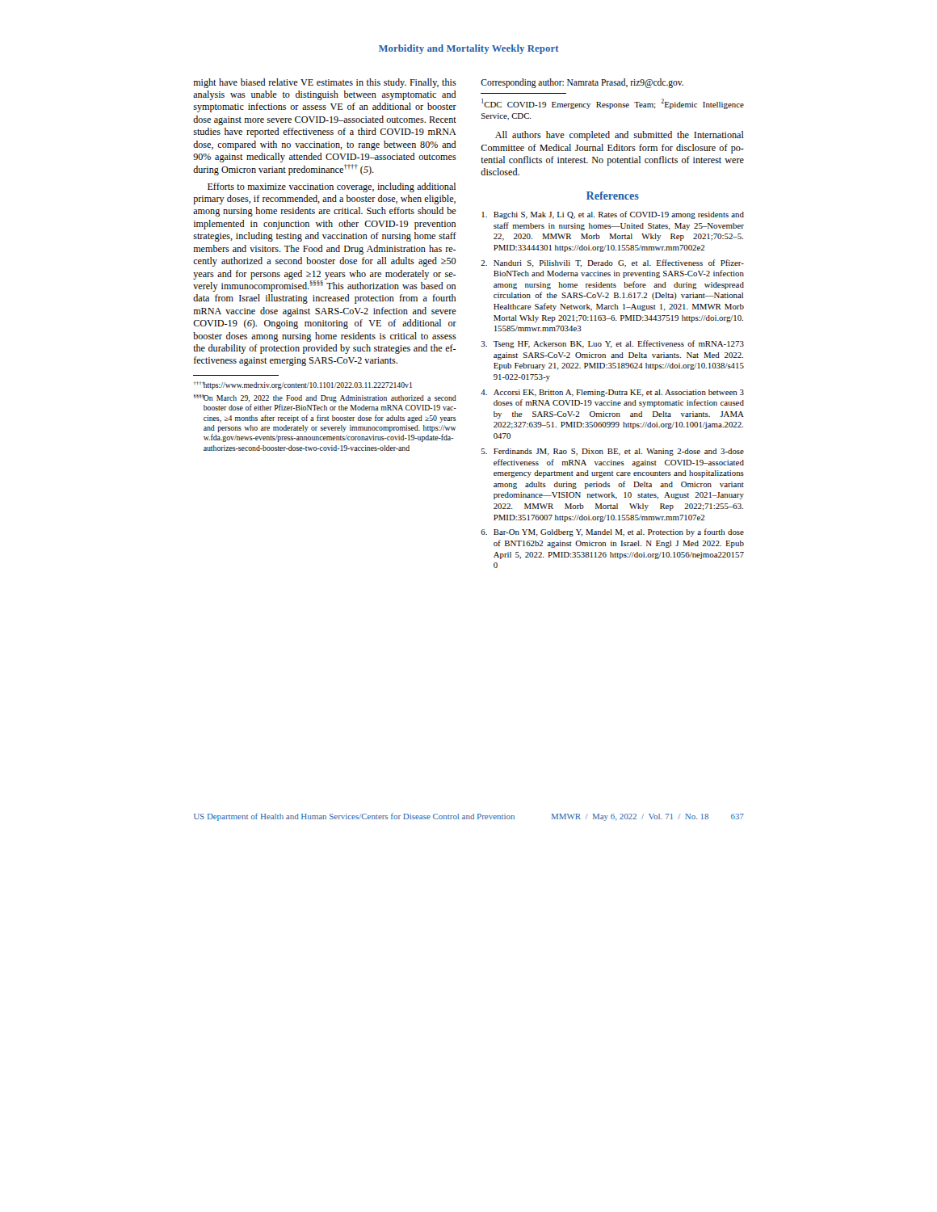Morbidity and Mortality Weekly Report
might have biased relative VE estimates in this study. Finally, this analysis was unable to distinguish between asymptomatic and symptomatic infections or assess VE of an additional or booster dose against more severe COVID-19–associated outcomes. Recent studies have reported effectiveness of a third COVID-19 mRNA dose, compared with no vaccination, to range between 80% and 90% against medically attended COVID-19–associated outcomes during Omicron variant predominance†††† (5).
Efforts to maximize vaccination coverage, including additional primary doses, if recommended, and a booster dose, when eligible, among nursing home residents are critical. Such efforts should be implemented in conjunction with other COVID-19 prevention strategies, including testing and vaccination of nursing home staff members and visitors. The Food and Drug Administration has recently authorized a second booster dose for all adults aged ≥50 years and for persons aged ≥12 years who are moderately or severely immunocompromised.§§§§ This authorization was based on data from Israel illustrating increased protection from a fourth mRNA vaccine dose against SARS-CoV-2 infection and severe COVID-19 (6). Ongoing monitoring of VE of additional or booster doses among nursing home residents is critical to assess the durability of protection provided by such strategies and the effectiveness against emerging SARS-CoV-2 variants.
††††https://www.medrxiv.org/content/10.1101/2022.03.11.22272140v1
§§§§On March 29, 2022 the Food and Drug Administration authorized a second booster dose of either Pfizer-BioNTech or the Moderna mRNA COVID-19 vaccines, ≥4 months after receipt of a first booster dose for adults aged ≥50 years and persons who are moderately or severely immunocompromised. https://www.fda.gov/news-events/press-announcements/coronavirus-covid-19-update-fda-authorizes-second-booster-dose-two-covid-19-vaccines-older-and
Corresponding author: Namrata Prasad, riz9@cdc.gov.
1CDC COVID-19 Emergency Response Team; 2Epidemic Intelligence Service, CDC.
All authors have completed and submitted the International Committee of Medical Journal Editors form for disclosure of potential conflicts of interest. No potential conflicts of interest were disclosed.
References
Bagchi S, Mak J, Li Q, et al. Rates of COVID-19 among residents and staff members in nursing homes—United States, May 25–November 22, 2020. MMWR Morb Mortal Wkly Rep 2021;70:52–5. PMID:33444301 https://doi.org/10.15585/mmwr.mm7002e2
Nanduri S, Pilishvili T, Derado G, et al. Effectiveness of Pfizer-BioNTech and Moderna vaccines in preventing SARS-CoV-2 infection among nursing home residents before and during widespread circulation of the SARS-CoV-2 B.1.617.2 (Delta) variant—National Healthcare Safety Network, March 1–August 1, 2021. MMWR Morb Mortal Wkly Rep 2021;70:1163–6. PMID:34437519 https://doi.org/10.15585/mmwr.mm7034e3
Tseng HF, Ackerson BK, Luo Y, et al. Effectiveness of mRNA-1273 against SARS-CoV-2 Omicron and Delta variants. Nat Med 2022. Epub February 21, 2022. PMID:35189624 https://doi.org/10.1038/s41591-022-01753-y
Accorsi EK, Britton A, Fleming-Dutra KE, et al. Association between 3 doses of mRNA COVID-19 vaccine and symptomatic infection caused by the SARS-CoV-2 Omicron and Delta variants. JAMA 2022;327:639–51. PMID:35060999 https://doi.org/10.1001/jama.2022.0470
Ferdinands JM, Rao S, Dixon BE, et al. Waning 2-dose and 3-dose effectiveness of mRNA vaccines against COVID-19–associated emergency department and urgent care encounters and hospitalizations among adults during periods of Delta and Omicron variant predominance—VISION network, 10 states, August 2021–January 2022. MMWR Morb Mortal Wkly Rep 2022;71:255–63. PMID:35176007 https://doi.org/10.15585/mmwr.mm7107e2
Bar-On YM, Goldberg Y, Mandel M, et al. Protection by a fourth dose of BNT162b2 against Omicron in Israel. N Engl J Med 2022. Epub April 5, 2022. PMID:35381126 https://doi.org/10.1056/nejmoa2201570
US Department of Health and Human Services/Centers for Disease Control and Prevention
MMWR / May 6, 2022 / Vol. 71 / No. 18 637